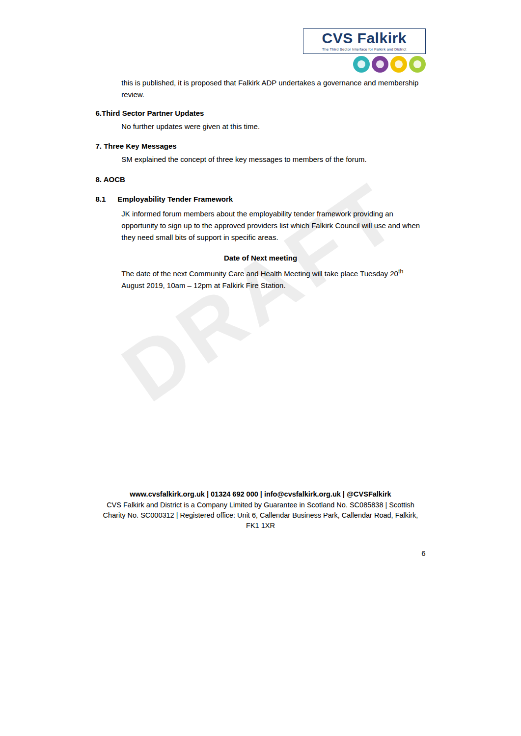DRAFT
CVS Falkirk
The Third Sector Interface for Falkirk and District
this is published, it is proposed that Falkirk ADP undertakes a governance and membership review.
6. Third Sector Partner Updates
No further updates were given at this time.
7. Three Key Messages
SM explained the concept of three key messages to members of the forum.
8. AOCB
8.1 Employability Tender Framework
JK informed forum members about the employability tender framework providing an opportunity to sign up to the approved providers list which Falkirk Council will use and when they need small bits of support in specific areas.
Date of Next meeting
The date of the next Community Care and Health Meeting will take place Tuesday 20th August 2019, 10am – 12pm at Falkirk Fire Station.
www.cvsfalkirk.org.uk | 01324 692 000 | info@cvsfalkirk.org.uk | @CVSFalkirk
CVS Falkirk and District is a Company Limited by Guarantee in Scotland No. SC085838 | Scottish Charity No. SC000312 | Registered office: Unit 6, Callendar Business Park, Callendar Road, Falkirk, FK1 1XR
6